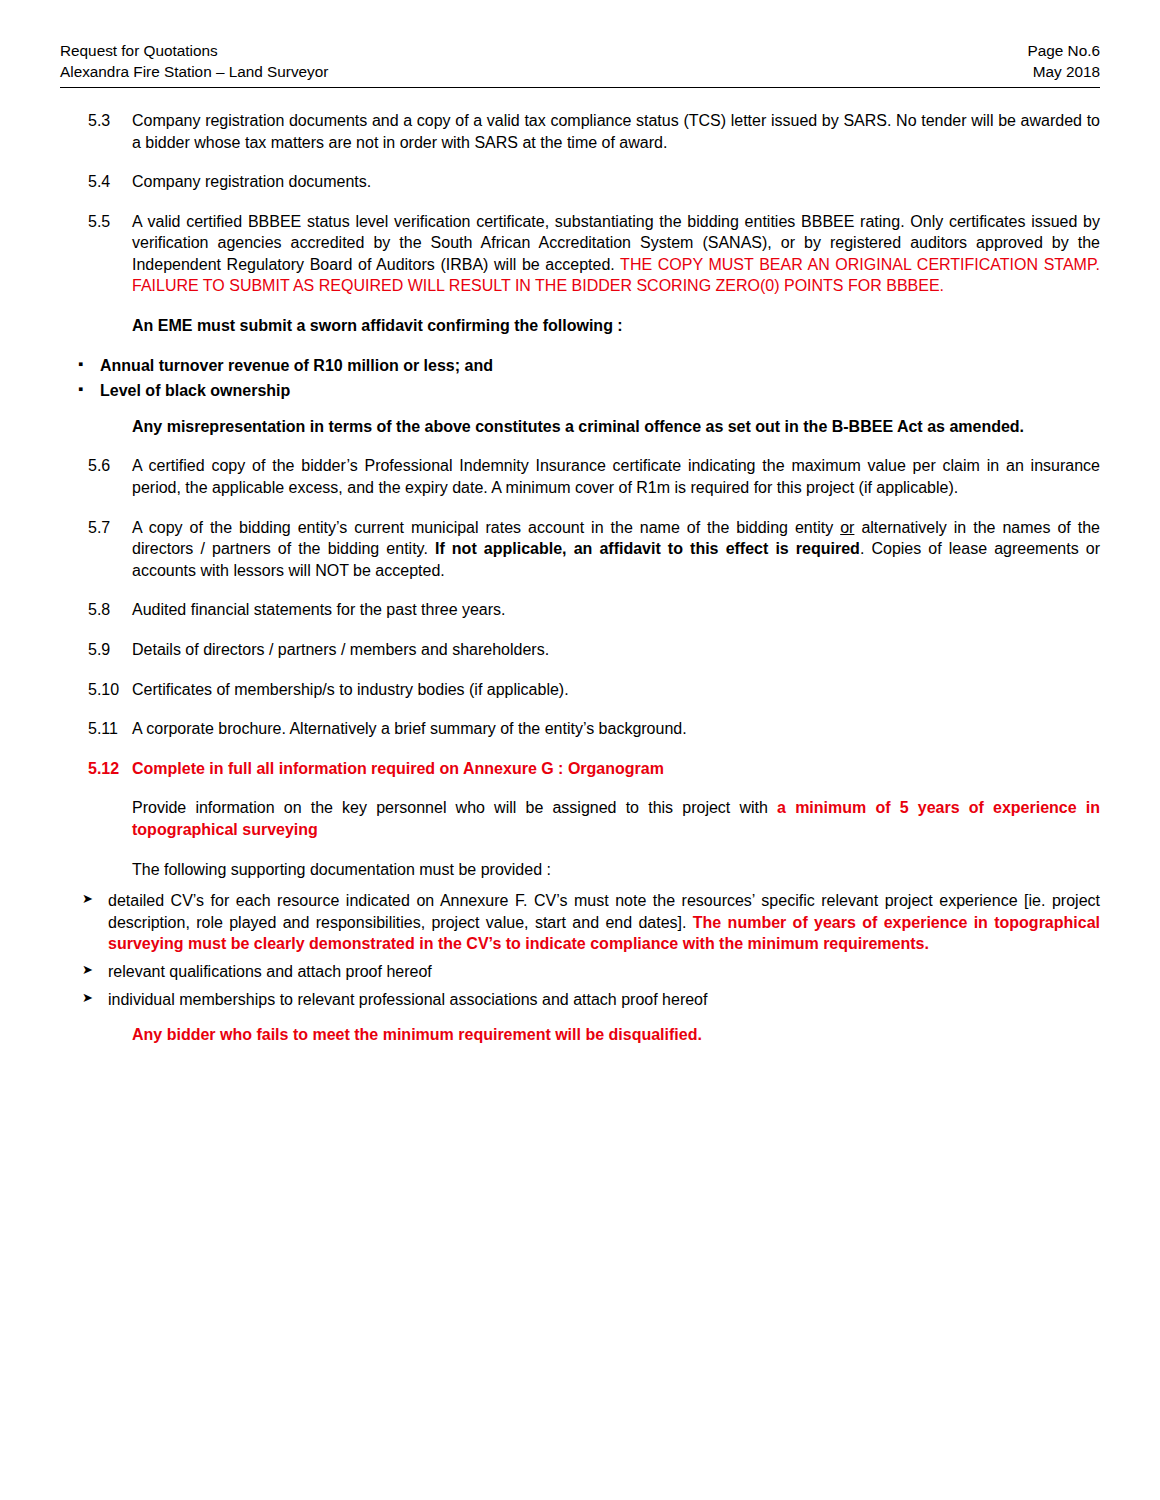Request for Quotations
Alexandra Fire Station – Land Surveyor
Page No.6
May 2018
5.3
Company registration documents and a copy of a valid tax compliance status (TCS) letter issued by SARS. No tender will be awarded to a bidder whose tax matters are not in order with SARS at the time of award.
5.4
Company registration documents.
5.5
A valid certified BBBEE status level verification certificate, substantiating the bidding entities BBBEE rating. Only certificates issued by verification agencies accredited by the South African Accreditation System (SANAS), or by registered auditors approved by the Independent Regulatory Board of Auditors (IRBA) will be accepted. THE COPY MUST BEAR AN ORIGINAL CERTIFICATION STAMP. FAILURE TO SUBMIT AS REQUIRED WILL RESULT IN THE BIDDER SCORING ZERO(0) POINTS FOR BBBEE.
An EME must submit a sworn affidavit confirming the following :
Annual turnover revenue of R10 million or less; and
Level of black ownership
Any misrepresentation in terms of the above constitutes a criminal offence as set out in the B-BBEE Act as amended.
5.6
A certified copy of the bidder’s Professional Indemnity Insurance certificate indicating the maximum value per claim in an insurance period, the applicable excess, and the expiry date. A minimum cover of R1m is required for this project (if applicable).
5.7
A copy of the bidding entity’s current municipal rates account in the name of the bidding entity or alternatively in the names of the directors / partners of the bidding entity. If not applicable, an affidavit to this effect is required. Copies of lease agreements or accounts with lessors will NOT be accepted.
5.8
Audited financial statements for the past three years.
5.9
Details of directors / partners / members and shareholders.
5.10
Certificates of membership/s to industry bodies (if applicable).
5.11
A corporate brochure. Alternatively a brief summary of the entity’s background.
5.12
Complete in full all information required on Annexure G : Organogram
Provide information on the key personnel who will be assigned to this project with a minimum of 5 years of experience in topographical surveying
The following supporting documentation must be provided :
detailed CV’s for each resource indicated on Annexure F. CV’s must note the resources’ specific relevant project experience [ie. project description, role played and responsibilities, project value, start and end dates]. The number of years of experience in topographical surveying must be clearly demonstrated in the CV’s to indicate compliance with the minimum requirements.
relevant qualifications and attach proof hereof
individual memberships to relevant professional associations and attach proof hereof
Any bidder who fails to meet the minimum requirement will be disqualified.